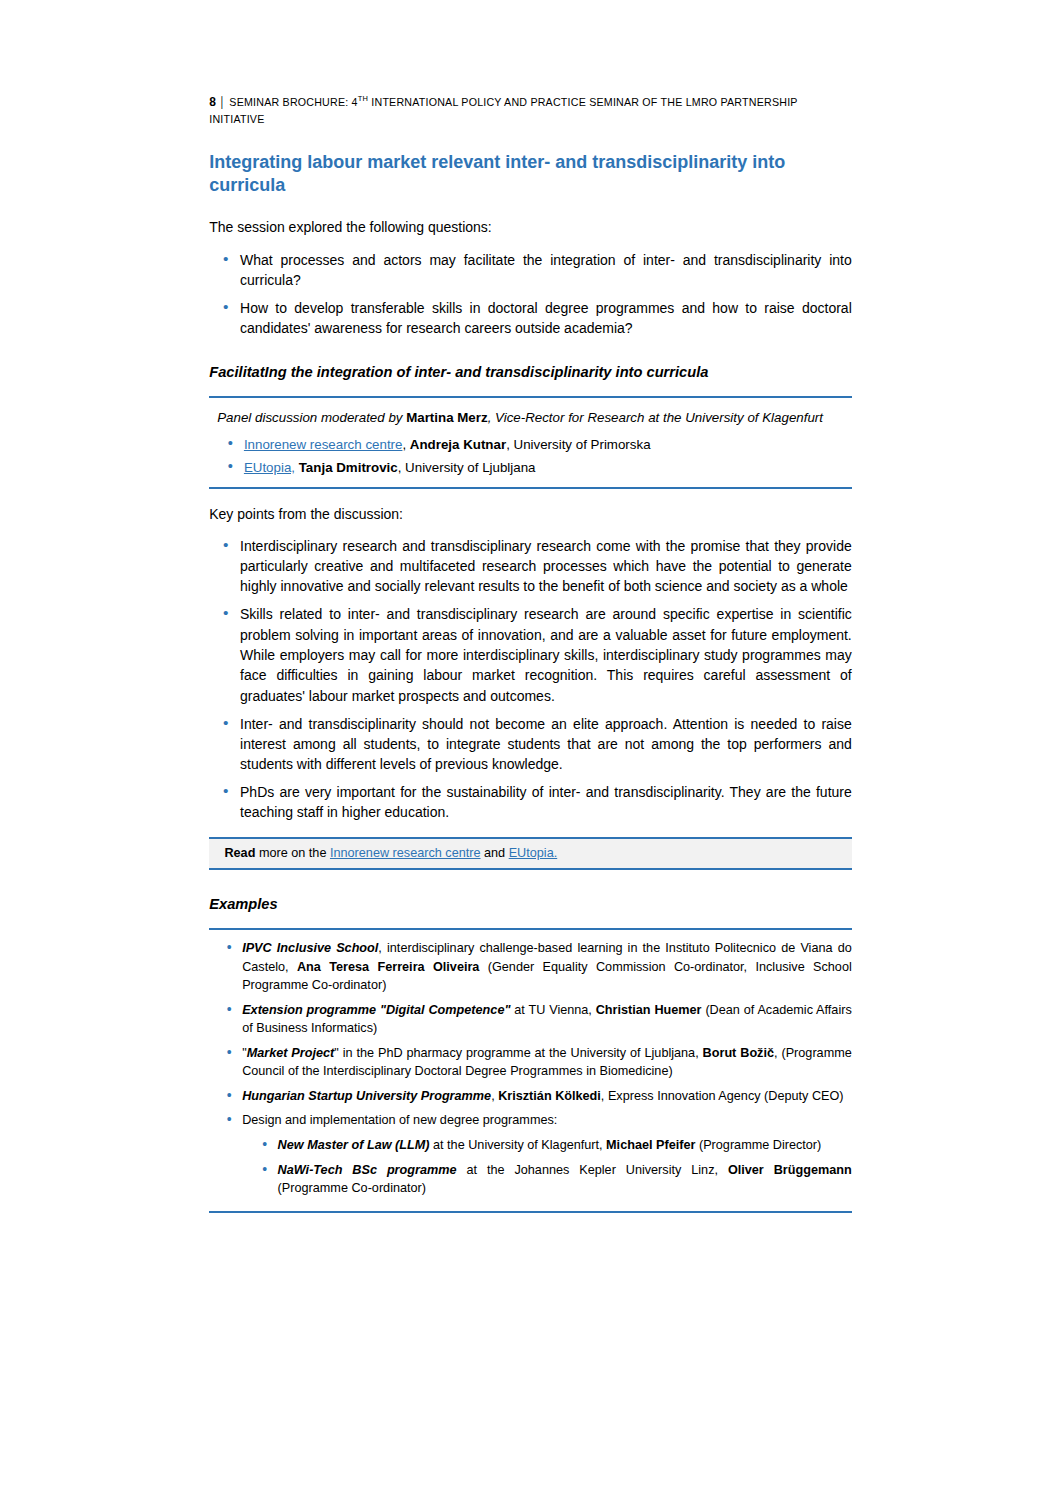8 │ SEMINAR BROCHURE: 4TH INTERNATIONAL POLICY AND PRACTICE SEMINAR OF THE LMRO PARTNERSHIP INITIATIVE
Integrating labour market relevant inter- and transdisciplinarity into curricula
The session explored the following questions:
What processes and actors may facilitate the integration of inter- and transdisciplinarity into curricula?
How to develop transferable skills in doctoral degree programmes and how to raise doctoral candidates' awareness for research careers outside academia?
FacilitatIng the integration of inter- and transdisciplinarity into curricula
Panel discussion moderated by Martina Merz, Vice-Rector for Research at the University of Klagenfurt
Innorenew research centre, Andreja Kutnar, University of Primorska
EUtopia, Tanja Dmitrovic, University of Ljubljana
Key points from the discussion:
Interdisciplinary research and transdisciplinary research come with the promise that they provide particularly creative and multifaceted research processes which have the potential to generate highly innovative and socially relevant results to the benefit of both science and society as a whole
Skills related to inter- and transdisciplinary research are around specific expertise in scientific problem solving in important areas of innovation, and are a valuable asset for future employment. While employers may call for more interdisciplinary skills, interdisciplinary study programmes may face difficulties in gaining labour market recognition. This requires careful assessment of graduates' labour market prospects and outcomes.
Inter- and transdisciplinarity should not become an elite approach. Attention is needed to raise interest among all students, to integrate students that are not among the top performers and students with different levels of previous knowledge.
PhDs are very important for the sustainability of inter- and transdisciplinarity. They are the future teaching staff in higher education.
Read more on the Innorenew research centre and EUtopia.
Examples
IPVC Inclusive School, interdisciplinary challenge-based learning in the Instituto Politecnico de Viana do Castelo, Ana Teresa Ferreira Oliveira (Gender Equality Commission Co-ordinator, Inclusive School Programme Co-ordinator)
Extension programme "Digital Competence" at TU Vienna, Christian Huemer (Dean of Academic Affairs of Business Informatics)
"Market Project" in the PhD pharmacy programme at the University of Ljubljana, Borut Božič, (Programme Council of the Interdisciplinary Doctoral Degree Programmes in Biomedicine)
Hungarian Startup University Programme, Krisztián Kölkedi, Express Innovation Agency (Deputy CEO)
Design and implementation of new degree programmes:
New Master of Law (LLM) at the University of Klagenfurt, Michael Pfeifer (Programme Director)
NaWi-Tech BSc programme at the Johannes Kepler University Linz, Oliver Brüggemann (Programme Co-ordinator)